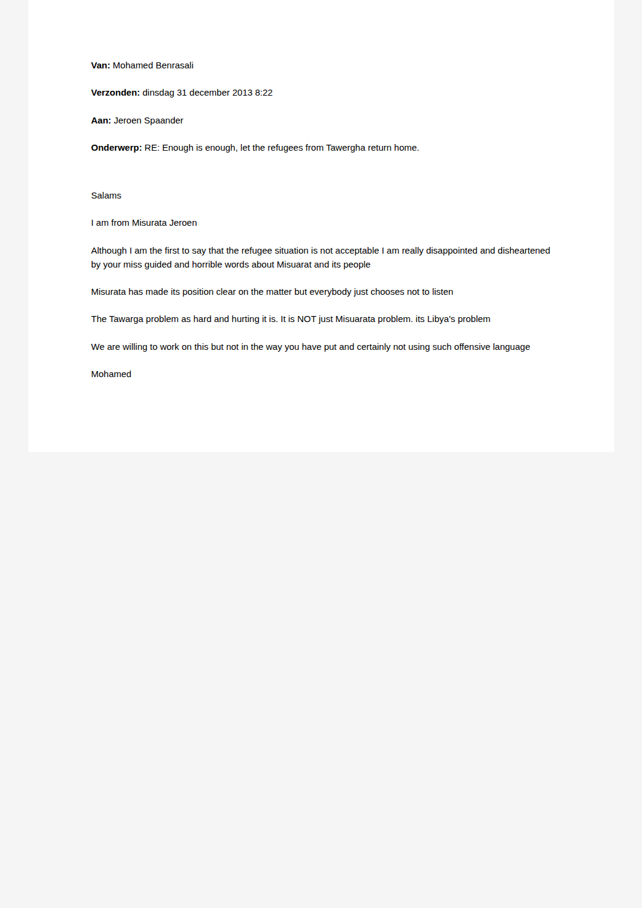Van: Mohamed Benrasali
Verzonden: dinsdag 31 december 2013 8:22
Aan: Jeroen Spaander
Onderwerp: RE: Enough is enough, let the refugees from Tawergha return home.
Salams
I am from Misurata Jeroen
Although I am the first to say that the refugee situation is not acceptable I am really disappointed and disheartened by your miss guided and horrible words about Misuarat and its people
Misurata has made its position clear on the matter but everybody just chooses not to listen
The Tawarga problem as hard and hurting it is. It is NOT just Misuarata problem. its Libya's problem
We are willing to work on this but not in the way you have put and certainly not using such offensive language
Mohamed